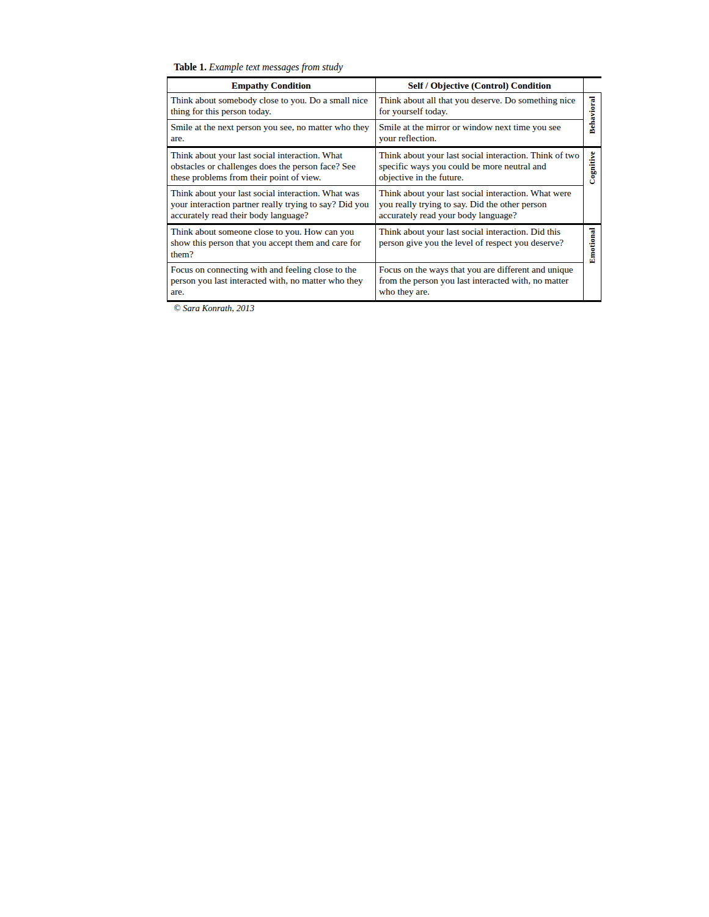Table 1. Example text messages from study
| Empathy Condition | Self / Objective (Control) Condition | |
| --- | --- | --- |
| Think about somebody close to you. Do a small nice thing for this person today. | Think about all that you deserve. Do something nice for yourself today. | Behavioral |
| Smile at the next person you see, no matter who they are. | Smile at the mirror or window next time you see your reflection. |
| Think about your last social interaction. What obstacles or challenges does the person face? See these problems from their point of view. | Think about your last social interaction. Think of two specific ways you could be more neutral and objective in the future. | Cognitive |
| Think about your last social interaction. What was your interaction partner really trying to say? Did you accurately read their body language? | Think about your last social interaction. What were you really trying to say. Did the other person accurately read your body language? |
| Think about someone close to you. How can you show this person that you accept them and care for them? | Think about your last social interaction. Did this person give you the level of respect you deserve? | Emotional |
| Focus on connecting with and feeling close to the person you last interacted with, no matter who they are. | Focus on the ways that you are different and unique from the person you last interacted with, no matter who they are. |
© Sara Konrath, 2013